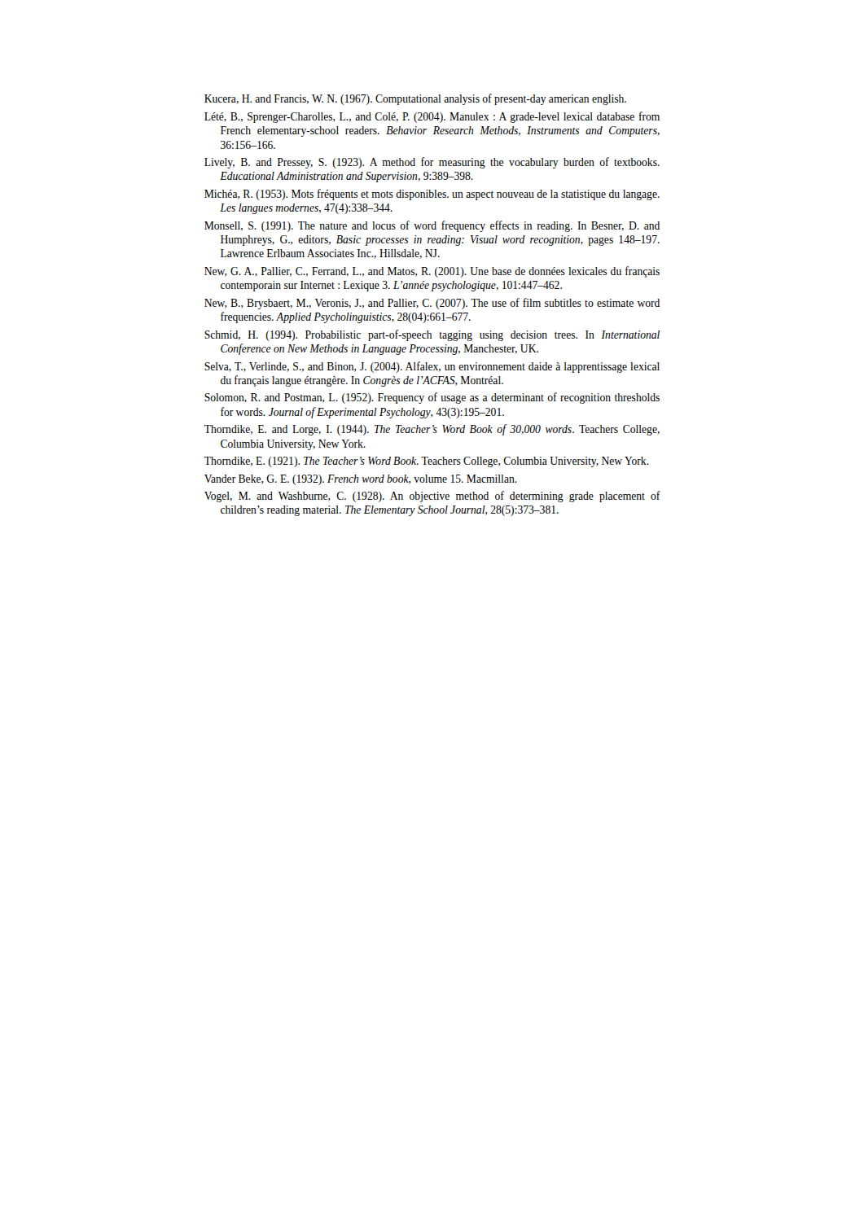Kucera, H. and Francis, W. N. (1967). Computational analysis of present-day american english.
Lété, B., Sprenger-Charolles, L., and Colé, P. (2004). Manulex : A grade-level lexical database from French elementary-school readers. Behavior Research Methods, Instruments and Computers, 36:156–166.
Lively, B. and Pressey, S. (1923). A method for measuring the vocabulary burden of textbooks. Educational Administration and Supervision, 9:389–398.
Michéa, R. (1953). Mots fréquents et mots disponibles. un aspect nouveau de la statistique du langage. Les langues modernes, 47(4):338–344.
Monsell, S. (1991). The nature and locus of word frequency effects in reading. In Besner, D. and Humphreys, G., editors, Basic processes in reading: Visual word recognition, pages 148–197. Lawrence Erlbaum Associates Inc., Hillsdale, NJ.
New, G. A., Pallier, C., Ferrand, L., and Matos, R. (2001). Une base de données lexicales du français contemporain sur Internet : Lexique 3. L’année psychologique, 101:447–462.
New, B., Brysbaert, M., Veronis, J., and Pallier, C. (2007). The use of film subtitles to estimate word frequencies. Applied Psycholinguistics, 28(04):661–677.
Schmid, H. (1994). Probabilistic part-of-speech tagging using decision trees. In International Conference on New Methods in Language Processing, Manchester, UK.
Selva, T., Verlinde, S., and Binon, J. (2004). Alfalex, un environnement daide à lapprentissage lexical du français langue étrangère. In Congrès de l’ACFAS, Montréal.
Solomon, R. and Postman, L. (1952). Frequency of usage as a determinant of recognition thresholds for words. Journal of Experimental Psychology, 43(3):195–201.
Thorndike, E. and Lorge, I. (1944). The Teacher’s Word Book of 30,000 words. Teachers College, Columbia University, New York.
Thorndike, E. (1921). The Teacher’s Word Book. Teachers College, Columbia University, New York.
Vander Beke, G. E. (1932). French word book, volume 15. Macmillan.
Vogel, M. and Washburne, C. (1928). An objective method of determining grade placement of children’s reading material. The Elementary School Journal, 28(5):373–381.